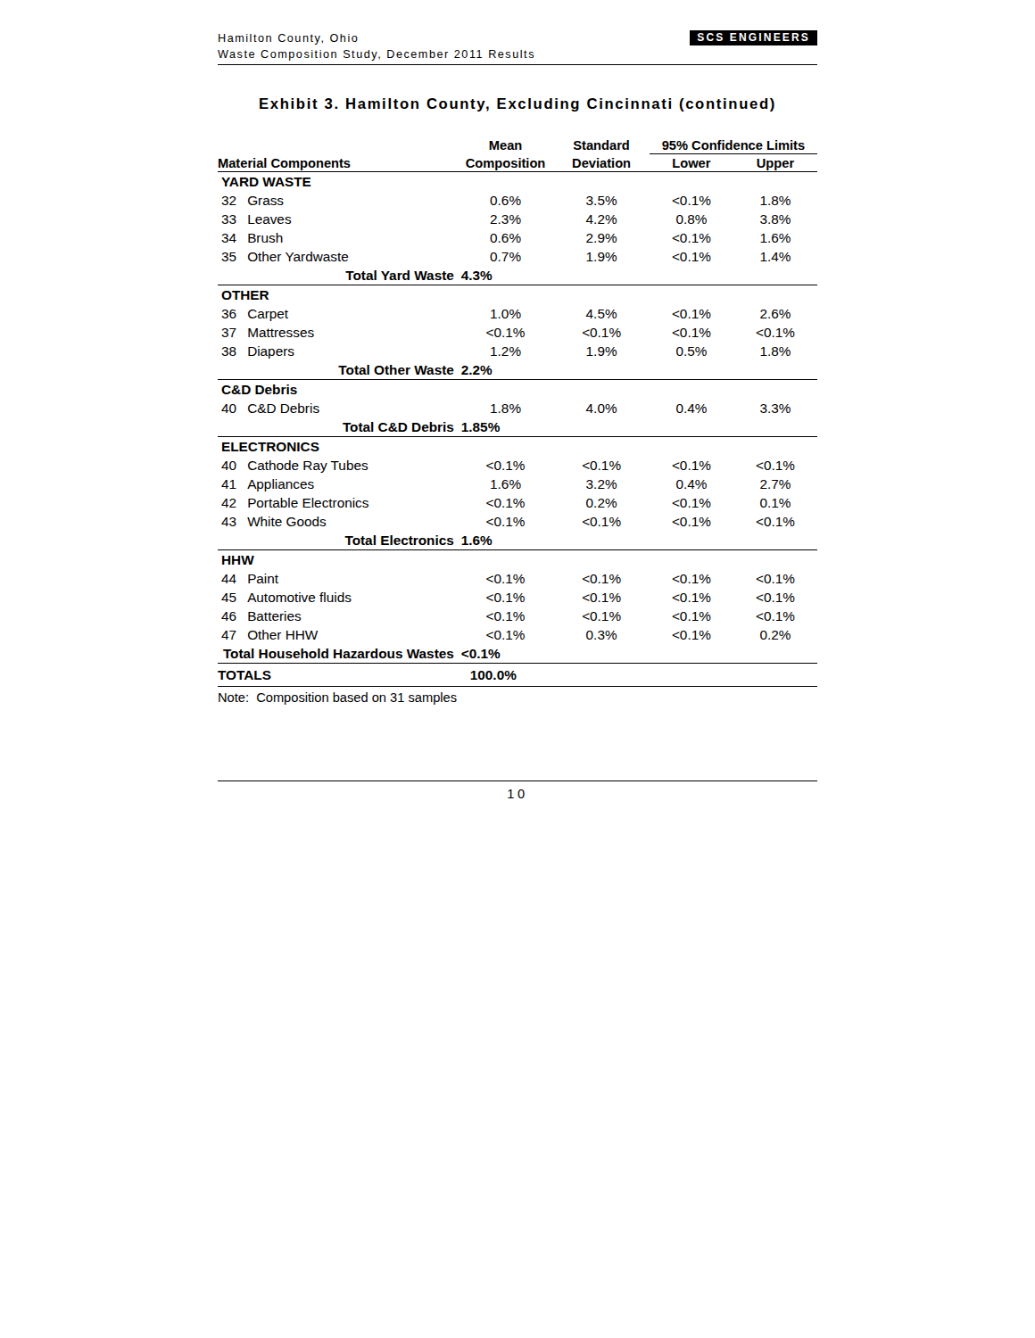Hamilton County, Ohio
Waste Composition Study, December 2011 Results
SCS ENGINEERS
Exhibit 3. Hamilton County, Excluding Cincinnati (continued)
| | Mean | Standard | 95% Confidence Limits |
| --- | --- | --- | --- |
| Material Components | Composition | Deviation | Lower | Upper |
| YARD WASTE | | | | |
| 32 Grass | 0.6% | 3.5% | <0.1% | 1.8% |
| 33 Leaves | 2.3% | 4.2% | 0.8% | 3.8% |
| 34 Brush | 0.6% | 2.9% | <0.1% | 1.6% |
| 35 Other Yardwaste | 0.7% | 1.9% | <0.1% | 1.4% |
| Total Yard Waste | 4.3% | | | |
| OTHER | | | | |
| 36 Carpet | 1.0% | 4.5% | <0.1% | 2.6% |
| 37 Mattresses | <0.1% | <0.1% | <0.1% | <0.1% |
| 38 Diapers | 1.2% | 1.9% | 0.5% | 1.8% |
| Total Other Waste | 2.2% | | | |
| C&D Debris | | | | |
| 40 C&D Debris | 1.8% | 4.0% | 0.4% | 3.3% |
| Total C&D Debris | 1.85% | | | |
| ELECTRONICS | | | | |
| 40 Cathode Ray Tubes | <0.1% | <0.1% | <0.1% | <0.1% |
| 41 Appliances | 1.6% | 3.2% | 0.4% | 2.7% |
| 42 Portable Electronics | <0.1% | 0.2% | <0.1% | 0.1% |
| 43 White Goods | <0.1% | <0.1% | <0.1% | <0.1% |
| Total Electronics | 1.6% | | | |
| HHW | | | | |
| 44 Paint | <0.1% | <0.1% | <0.1% | <0.1% |
| 45 Automotive fluids | <0.1% | <0.1% | <0.1% | <0.1% |
| 46 Batteries | <0.1% | <0.1% | <0.1% | <0.1% |
| 47 Other HHW | <0.1% | 0.3% | <0.1% | 0.2% |
| Total Household Hazardous Wastes | <0.1% | | | |
| TOTALS | 100.0% | | | |
Note: Composition based on 31 samples
10